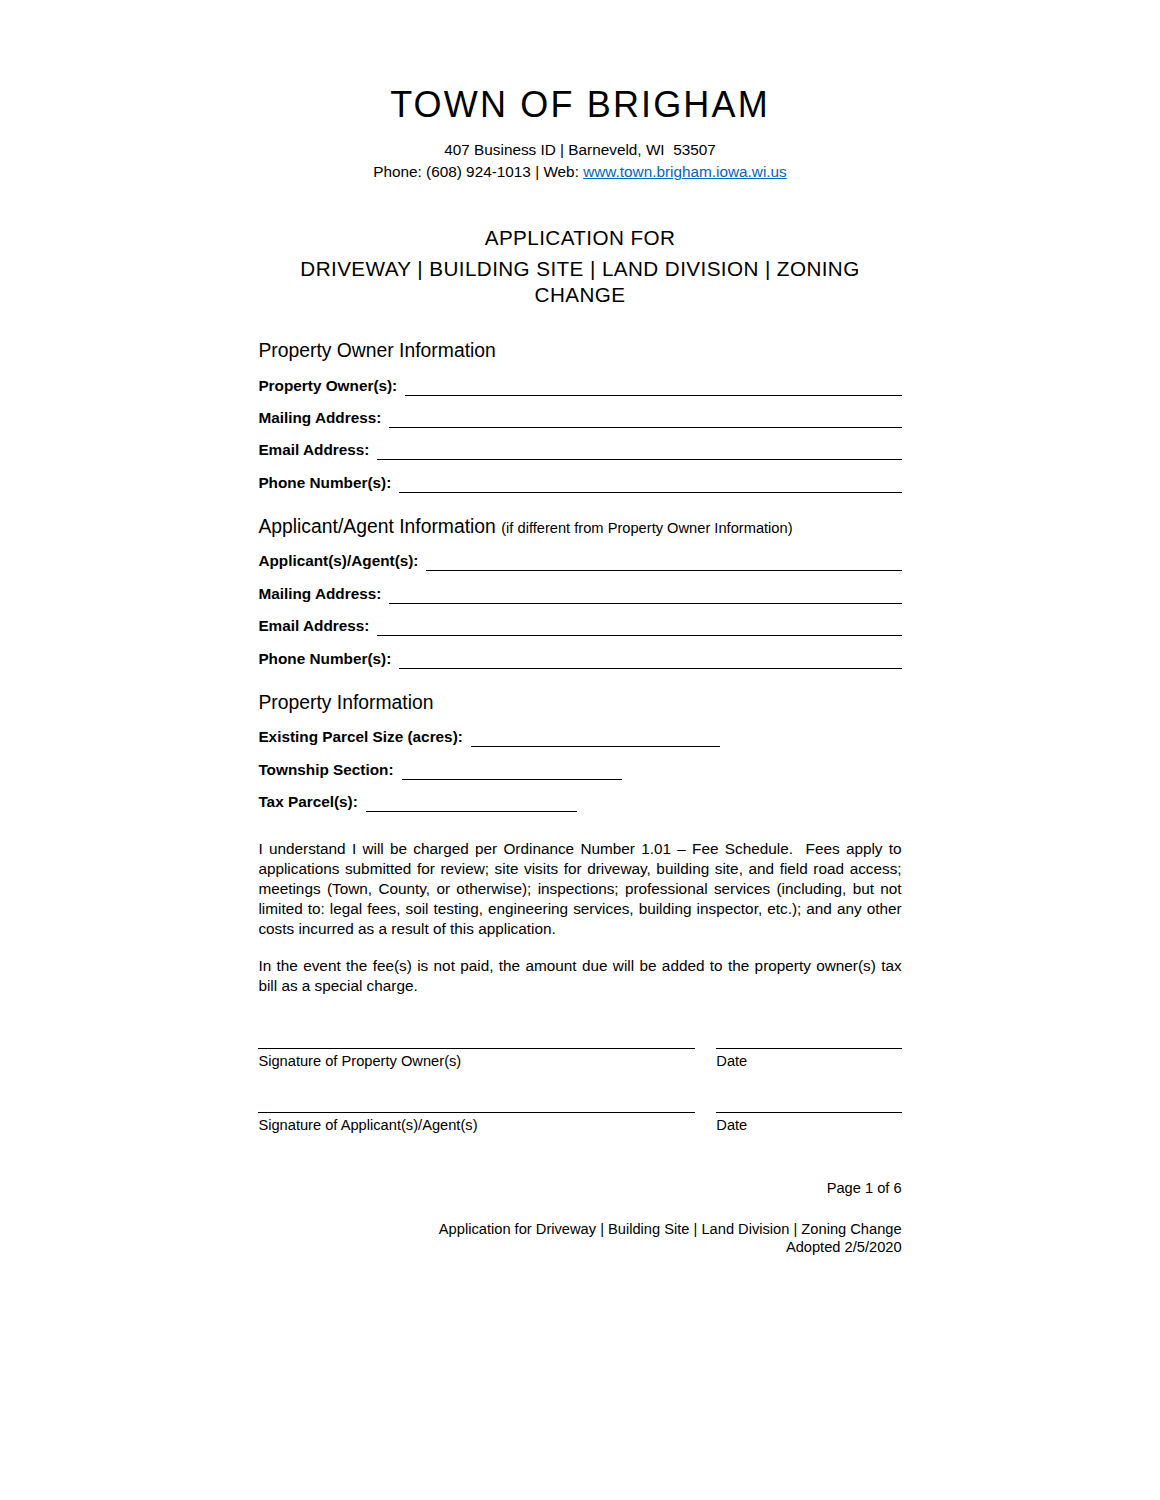TOWN OF BRIGHAM
407 Business ID | Barneveld, WI 53507
Phone: (608) 924-1013 | Web: www.town.brigham.iowa.wi.us
APPLICATION FOR
DRIVEWAY | BUILDING SITE | LAND DIVISION | ZONING CHANGE
Property Owner Information
Property Owner(s):
Mailing Address:
Email Address:
Phone Number(s):
Applicant/Agent Information (if different from Property Owner Information)
Applicant(s)/Agent(s):
Mailing Address:
Email Address:
Phone Number(s):
Property Information
Existing Parcel Size (acres):
Township Section:
Tax Parcel(s):
I understand I will be charged per Ordinance Number 1.01 – Fee Schedule. Fees apply to applications submitted for review; site visits for driveway, building site, and field road access; meetings (Town, County, or otherwise); inspections; professional services (including, but not limited to: legal fees, soil testing, engineering services, building inspector, etc.); and any other costs incurred as a result of this application.
In the event the fee(s) is not paid, the amount due will be added to the property owner(s) tax bill as a special charge.
Signature of Property Owner(s)
Date
Signature of Applicant(s)/Agent(s)
Date
Page 1 of 6
Application for Driveway | Building Site | Land Division | Zoning Change
Adopted 2/5/2020